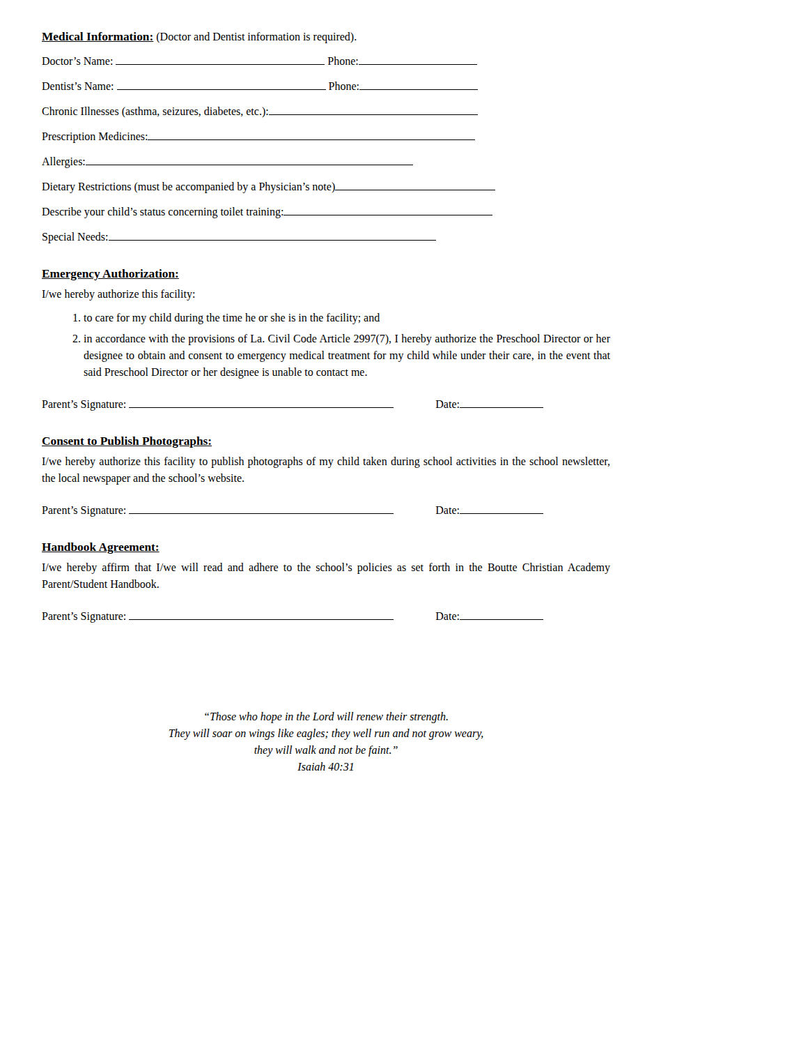Medical Information:
(Doctor and Dentist information is required).
Doctor’s Name: Phone:
Dentist’s Name: Phone:
Chronic Illnesses (asthma, seizures, diabetes, etc.):
Prescription Medicines:
Allergies:
Dietary Restrictions (must be accompanied by a Physician’s note)
Describe your child’s status concerning toilet training:
Special Needs:
Emergency Authorization:
I/we hereby authorize this facility:
to care for my child during the time he or she is in the facility; and
in accordance with the provisions of La. Civil Code Article 2997(7), I hereby authorize the Preschool Director or her designee to obtain and consent to emergency medical treatment for my child while under their care, in the event that said Preschool Director or her designee is unable to contact me.
Parent’s Signature: Date:
Consent to Publish Photographs:
I/we hereby authorize this facility to publish photographs of my child taken during school activities in the school newsletter, the local newspaper and the school’s website.
Parent’s Signature: Date:
Handbook Agreement:
I/we hereby affirm that I/we will read and adhere to the school’s policies as set forth in the Boutte Christian Academy Parent/Student Handbook.
Parent’s Signature: Date:
“Those who hope in the Lord will renew their strength.
They will soar on wings like eagles; they well run and not grow weary,
they will walk and not be faint.”
Isaiah 40:31